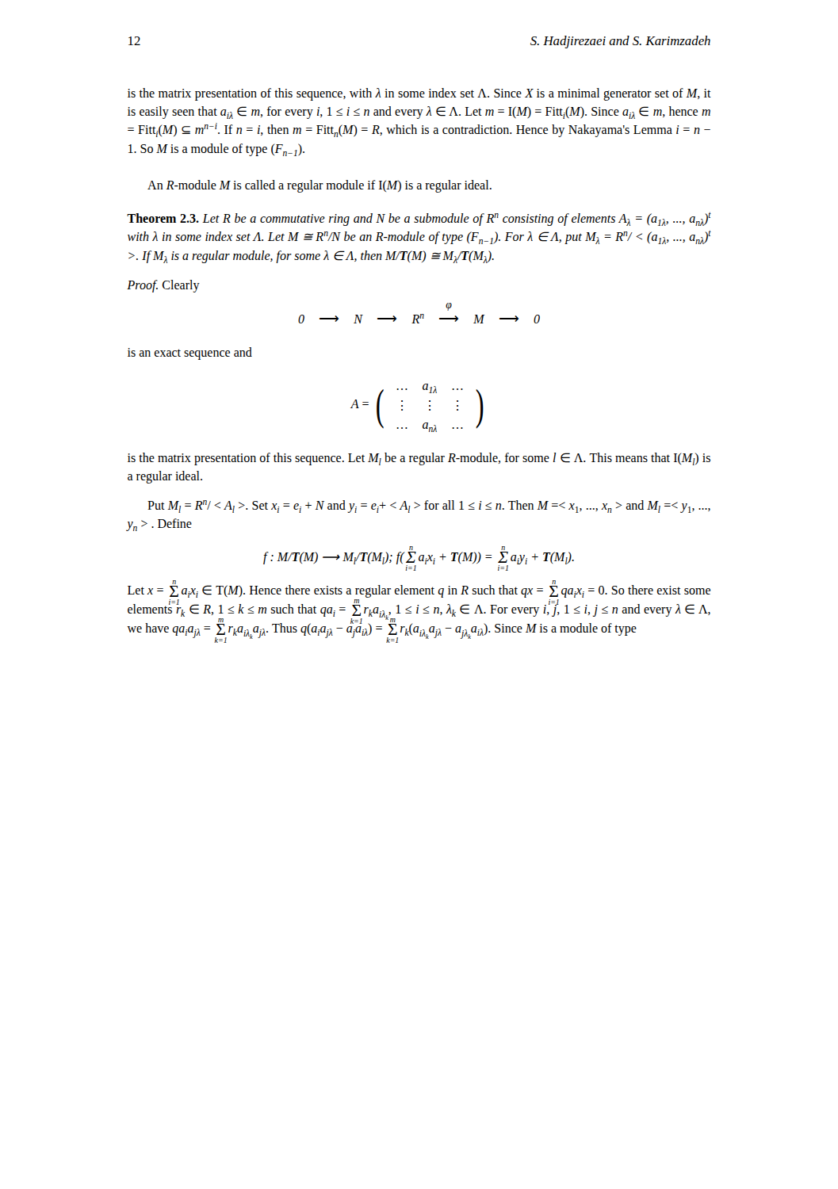12 S. Hadjirezaei and S. Karimzadeh
is the matrix presentation of this sequence, with λ in some index set Λ. Since X is a minimal generator set of M, it is easily seen that aiλ ∈ m, for every i, 1 ≤ i ≤ n and every λ ∈ Λ. Let m = I(M) = Fitti(M). Since aiλ ∈ m, hence m = Fitti(M) ⊆ mn−i. If n = i, then m = Fittn(M) = R, which is a contradiction. Hence by Nakayama's Lemma i = n − 1. So M is a module of type (Fn−1).
An R-module M is called a regular module if I(M) is a regular ideal.
Theorem 2.3. Let R be a commutative ring and N be a submodule of Rn consisting of elements Aλ = (a1λ, ..., anλ)t with λ in some index set Λ. Let M ≅ Rn/N be an R-module of type (Fn−1). For λ ∈ Λ, put Mλ = Rn/ < (a1λ, ..., anλ)t >. If Mλ is a regular module, for some λ ∈ Λ, then M/T(M) ≅ Mλ/T(Mλ).
Proof. Clearly
0 N Rn φ M 0
is an exact sequence and
A = (
| … | a 1 λ | … |
| ⋮ | ⋮ | ⋮ |
| … | a nλ | … |
)
is the matrix presentation of this sequence. Let Ml be a regular R-module, for some l ∈ Λ. This means that I(Ml) is a regular ideal.
Put Ml = Rn/ < Al >. Set xi = ei + N and yi = ei+ < Al > for all 1 ≤ i ≤ n. Then M =< x1, ..., xn > and Ml =< y1, ..., yn > . Define
f : M/T(M) ⟶ Ml/T(Ml); f(n Σi=1 aixi + T(M)) = n Σi=1 aiyi + T(Ml).
Let x = n Σi=1 aixi ∈ T(M). Hence there exists a regular element q in R such that qx = n Σi=1 qaixi = 0. So there exist some elements rk ∈ R, 1 ≤ k ≤ m such that qai = m Σk=1 rkaiλk, 1 ≤ i ≤ n, λk ∈ Λ. For every i, j, 1 ≤ i, j ≤ n and every λ ∈ Λ, we have qaiajλ = m Σk=1 rkaiλkajλ. Thus q(aiajλ − ajaiλ) = m Σk=1 rk(aiλkajλ − ajλkaiλ). Since M is a module of type